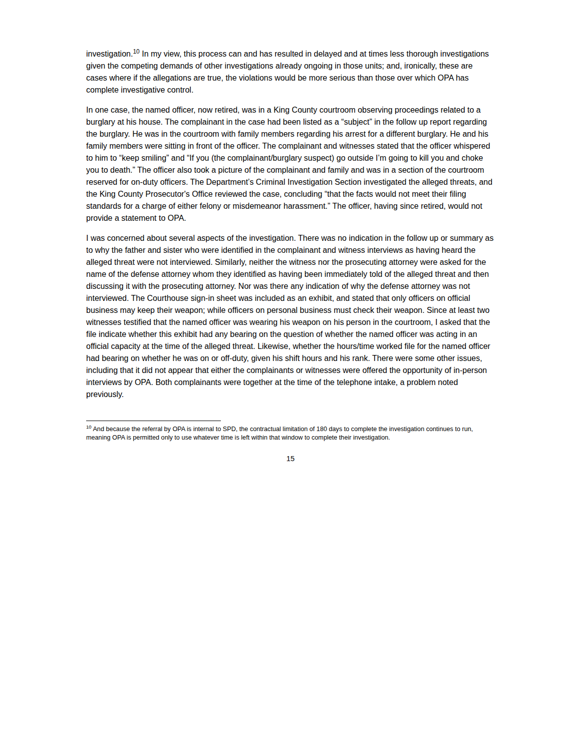investigation.10 In my view, this process can and has resulted in delayed and at times less thorough investigations given the competing demands of other investigations already ongoing in those units; and, ironically, these are cases where if the allegations are true, the violations would be more serious than those over which OPA has complete investigative control.
In one case, the named officer, now retired, was in a King County courtroom observing proceedings related to a burglary at his house. The complainant in the case had been listed as a “subject” in the follow up report regarding the burglary. He was in the courtroom with family members regarding his arrest for a different burglary. He and his family members were sitting in front of the officer. The complainant and witnesses stated that the officer whispered to him to “keep smiling” and “If you (the complainant/burglary suspect) go outside I’m going to kill you and choke you to death.” The officer also took a picture of the complainant and family and was in a section of the courtroom reserved for on-duty officers. The Department’s Criminal Investigation Section investigated the alleged threats, and the King County Prosecutor's Office reviewed the case, concluding “that the facts would not meet their filing standards for a charge of either felony or misdemeanor harassment.” The officer, having since retired, would not provide a statement to OPA.
I was concerned about several aspects of the investigation. There was no indication in the follow up or summary as to why the father and sister who were identified in the complainant and witness interviews as having heard the alleged threat were not interviewed. Similarly, neither the witness nor the prosecuting attorney were asked for the name of the defense attorney whom they identified as having been immediately told of the alleged threat and then discussing it with the prosecuting attorney. Nor was there any indication of why the defense attorney was not interviewed. The Courthouse sign-in sheet was included as an exhibit, and stated that only officers on official business may keep their weapon; while officers on personal business must check their weapon. Since at least two witnesses testified that the named officer was wearing his weapon on his person in the courtroom, I asked that the file indicate whether this exhibit had any bearing on the question of whether the named officer was acting in an official capacity at the time of the alleged threat. Likewise, whether the hours/time worked file for the named officer had bearing on whether he was on or off-duty, given his shift hours and his rank. There were some other issues, including that it did not appear that either the complainants or witnesses were offered the opportunity of in-person interviews by OPA. Both complainants were together at the time of the telephone intake, a problem noted previously.
10 And because the referral by OPA is internal to SPD, the contractual limitation of 180 days to complete the investigation continues to run, meaning OPA is permitted only to use whatever time is left within that window to complete their investigation.
15